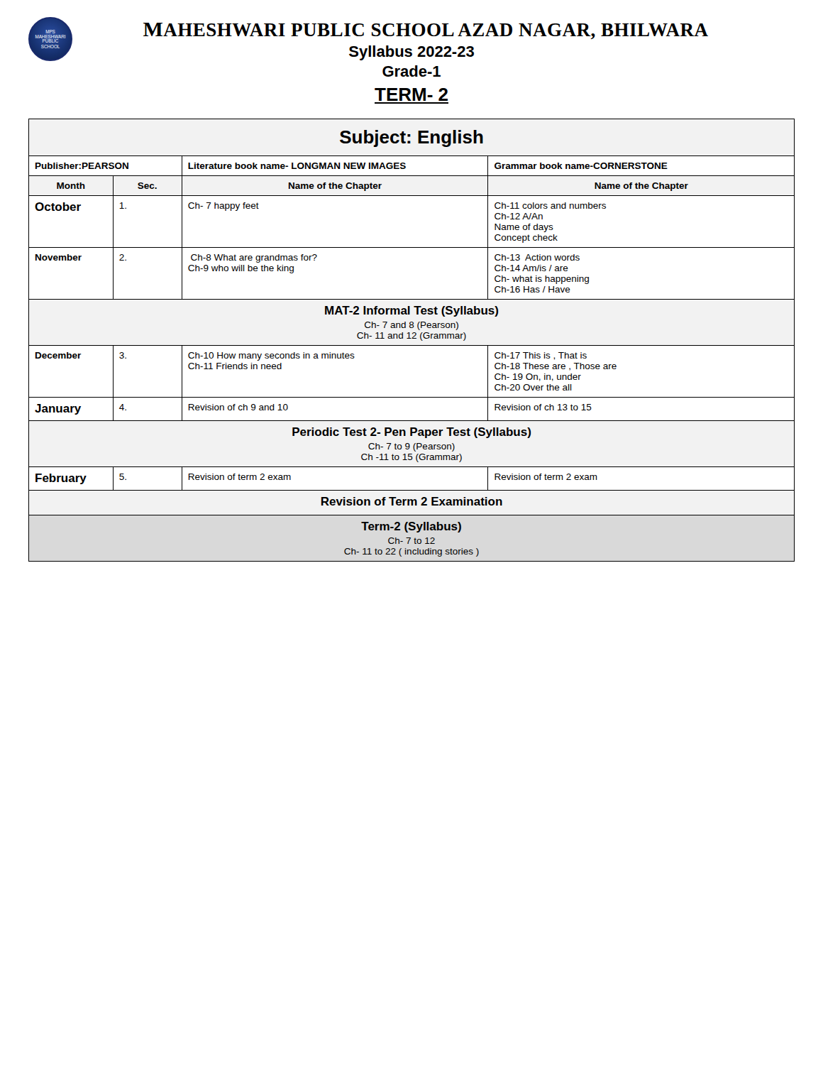MPS
MAHESHWARI
PUBLIC
SCHOOL
MAHESHWARI PUBLIC SCHOOL AZAD NAGAR, BHILWARA
Syllabus 2022-23
Grade-1
TERM- 2
| Subject: English |
| Publisher:PEARSON | Literature book name- LONGMAN NEW IMAGES | Grammar book name-CORNERSTONE |
| Month | Sec. | Name of the Chapter | Name of the Chapter |
| October | 1. | Ch- 7 happy feet | Ch-11 colors and numbers Ch-12 A/An Name of days Concept check |
| November | 2. | Ch-8 What are grandmas for? Ch-9 who will be the king | Ch-13 Action words Ch-14 Am/is / are Ch- what is happening Ch-16 Has / Have |
| MAT-2 Informal Test (Syllabus) Ch- 7 and 8 (Pearson) Ch- 11 and 12 (Grammar) |
| December | 3. | Ch-10 How many seconds in a minutes Ch-11 Friends in need | Ch-17 This is , That is Ch-18 These are , Those are Ch- 19 On, in, under Ch-20 Over the all |
| January | 4. | Revision of ch 9 and 10 | Revision of ch 13 to 15 |
| Periodic Test 2- Pen Paper Test (Syllabus) Ch- 7 to 9 (Pearson) Ch -11 to 15 (Grammar) |
| February | 5. | Revision of term 2 exam | Revision of term 2 exam |
| Revision of Term 2 Examination |
| Term-2 (Syllabus) Ch- 7 to 12 Ch- 11 to 22 ( including stories ) |